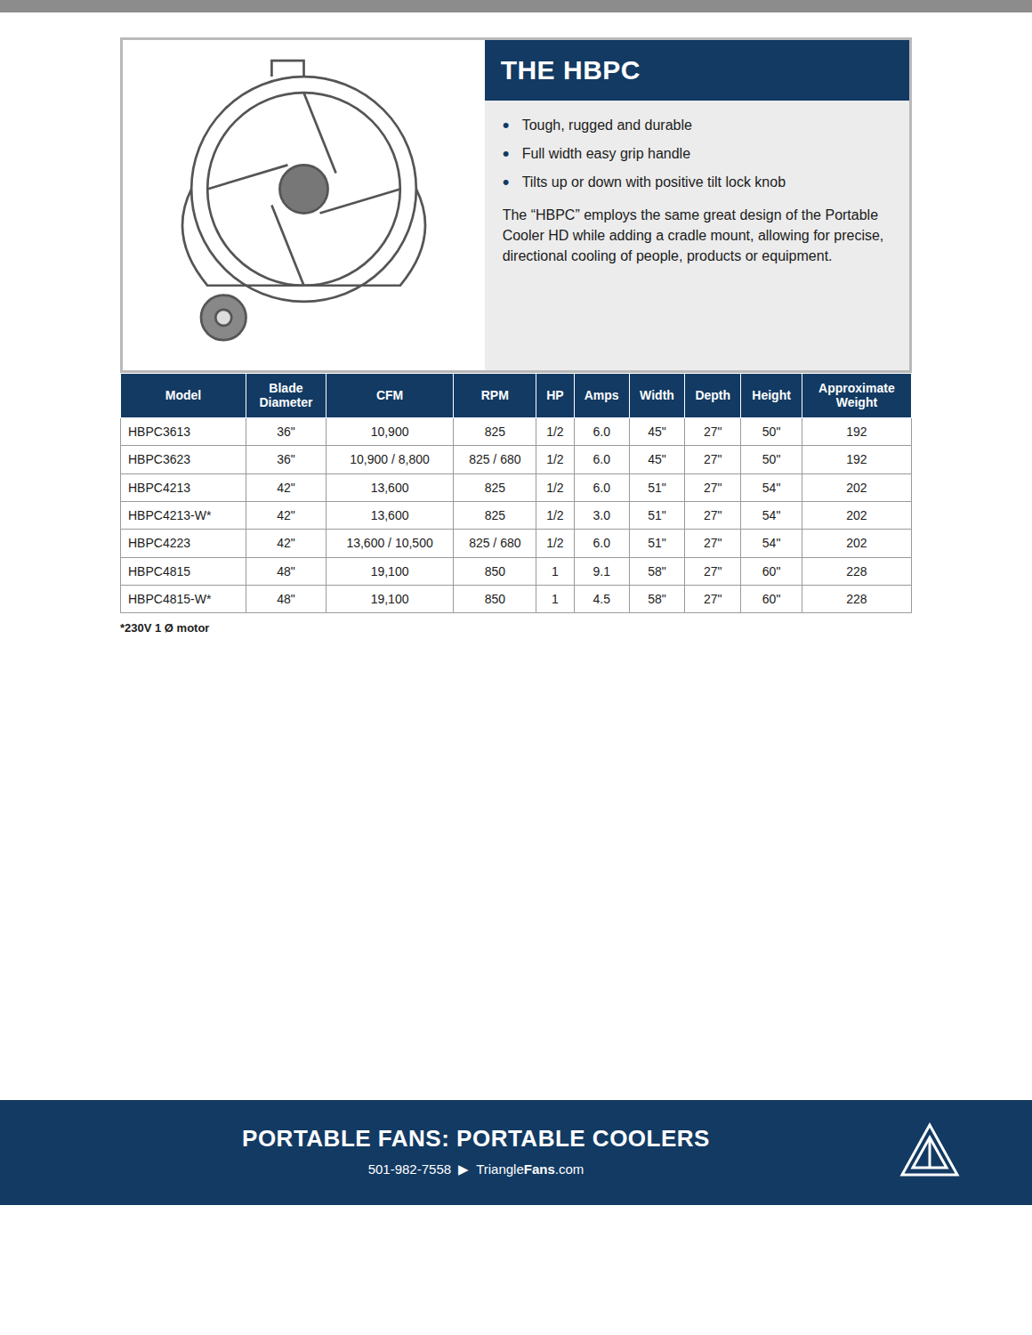THE HBPC
Tough, rugged and durable
Full width easy grip handle
Tilts up or down with positive tilt lock knob
The “HBPC” employs the same great design of the Portable Cooler HD while adding a cradle mount, allowing for precise, directional cooling of people, products or equipment.
| Model | Blade Diameter | CFM | RPM | HP | Amps | Width | Depth | Height | Approximate Weight |
| --- | --- | --- | --- | --- | --- | --- | --- | --- | --- |
| HBPC3613 | 36" | 10,900 | 825 | 1/2 | 6.0 | 45" | 27" | 50" | 192 |
| HBPC3623 | 36" | 10,900 / 8,800 | 825 / 680 | 1/2 | 6.0 | 45" | 27" | 50" | 192 |
| HBPC4213 | 42" | 13,600 | 825 | 1/2 | 6.0 | 51" | 27" | 54" | 202 |
| HBPC4213-W* | 42" | 13,600 | 825 | 1/2 | 3.0 | 51" | 27" | 54" | 202 |
| HBPC4223 | 42" | 13,600 / 10,500 | 825 / 680 | 1/2 | 6.0 | 51" | 27" | 54" | 202 |
| HBPC4815 | 48" | 19,100 | 850 | 1 | 9.1 | 58" | 27" | 60" | 228 |
| HBPC4815-W* | 48" | 19,100 | 850 | 1 | 4.5 | 58" | 27" | 60" | 228 |
*230V 1 Ø motor
PORTABLE FANS: PORTABLE COOLERS
501-982-7558 ▶ TriangleFans.com